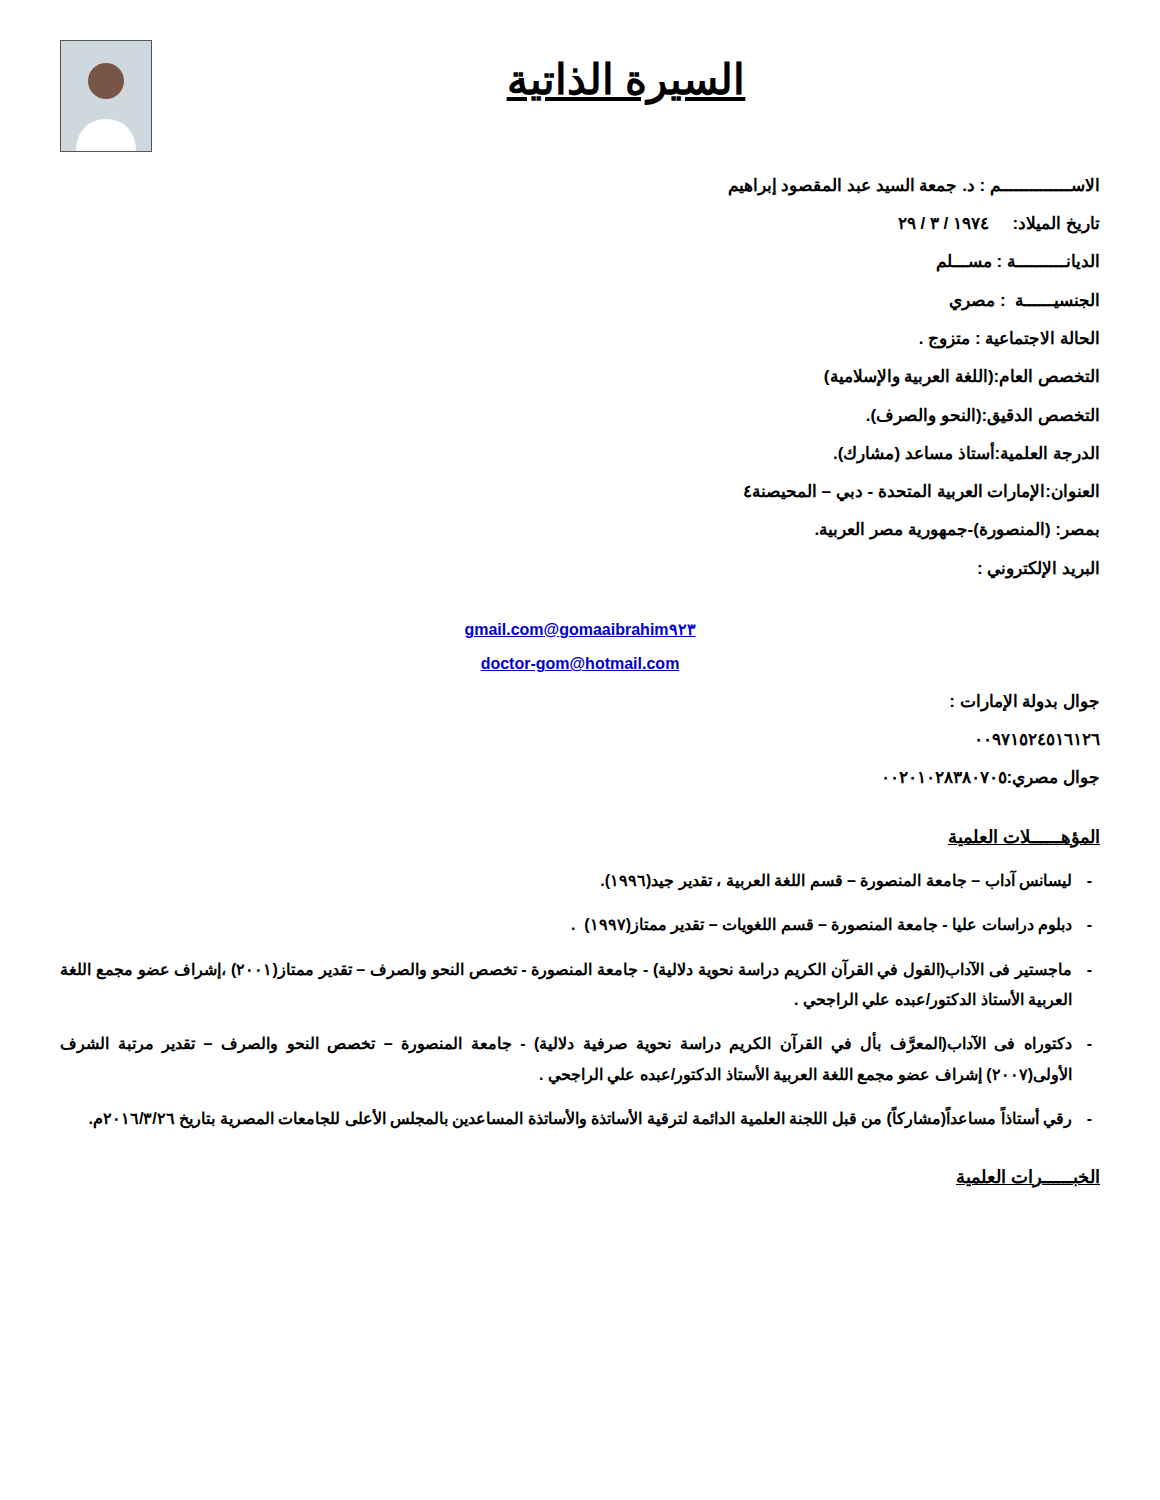السيرة الذاتية
الاســــــــــــــم : د. جمعة السيد عبد المقصود إبراهيم
تاريخ الميلاد: ١٩٧٤ / ٣ / ٢٩
الديانــــــــــة : مســـلم
الجنسيــــــة : مصري
الحالة الاجتماعية : متزوج .
التخصص العام:(اللغة العربية والإسلامية)
التخصص الدقيق:(النحو والصرف).
الدرجة العلمية:أستاذ مساعد (مشارك).
العنوان:الإمارات العربية المتحدة - دبي – المحيصنة٤
بمصر: (المنصورة)-جمهورية مصر العربية.
البريد الإلكتروني :
gomaaibrahim٩٢٣@gmail.com
doctor-gom@hotmail.com
جوال بدولة الإمارات :
٠٠٩٧١٥٢٤٥١٦١٢٦
جوال مصري:٠٠٢٠١٠٢٨٣٨٠٧٠٥
المؤهــــــلات العلمية
ليسانس آداب – جامعة المنصورة – قسم اللغة العربية ، تقدير جيد(١٩٩٦).
دبلوم دراسات عليا - جامعة المنصورة – قسم اللغويات – تقدير ممتاز(١٩٩٧) .
ماجستير فى الآداب(القول في القرآن الكريم دراسة نحوية دلالية) - جامعة المنصورة - تخصص النحو والصرف – تقدير ممتاز(٢٠٠١) ،إشراف عضو مجمع اللغة العربية الأستاذ الدكتور/عبده علي الراجحي .
دكتوراه فى الآداب(المعرَّف بأل في القرآن الكريم دراسة نحوية صرفية دلالية) - جامعة المنصورة – تخصص النحو والصرف – تقدير مرتبة الشرف الأولى(٢٠٠٧) إشراف عضو مجمع اللغة العربية الأستاذ الدكتور/عبده علي الراجحي .
رقي أستاذاً مساعداً(مشاركاً) من قبل اللجنة العلمية الدائمة لترقية الأساتذة والأساتذة المساعدين بالمجلس الأعلى للجامعات المصرية بتاريخ ٢٠١٦/٣/٢٦م.
الخبــــــرات العلمية